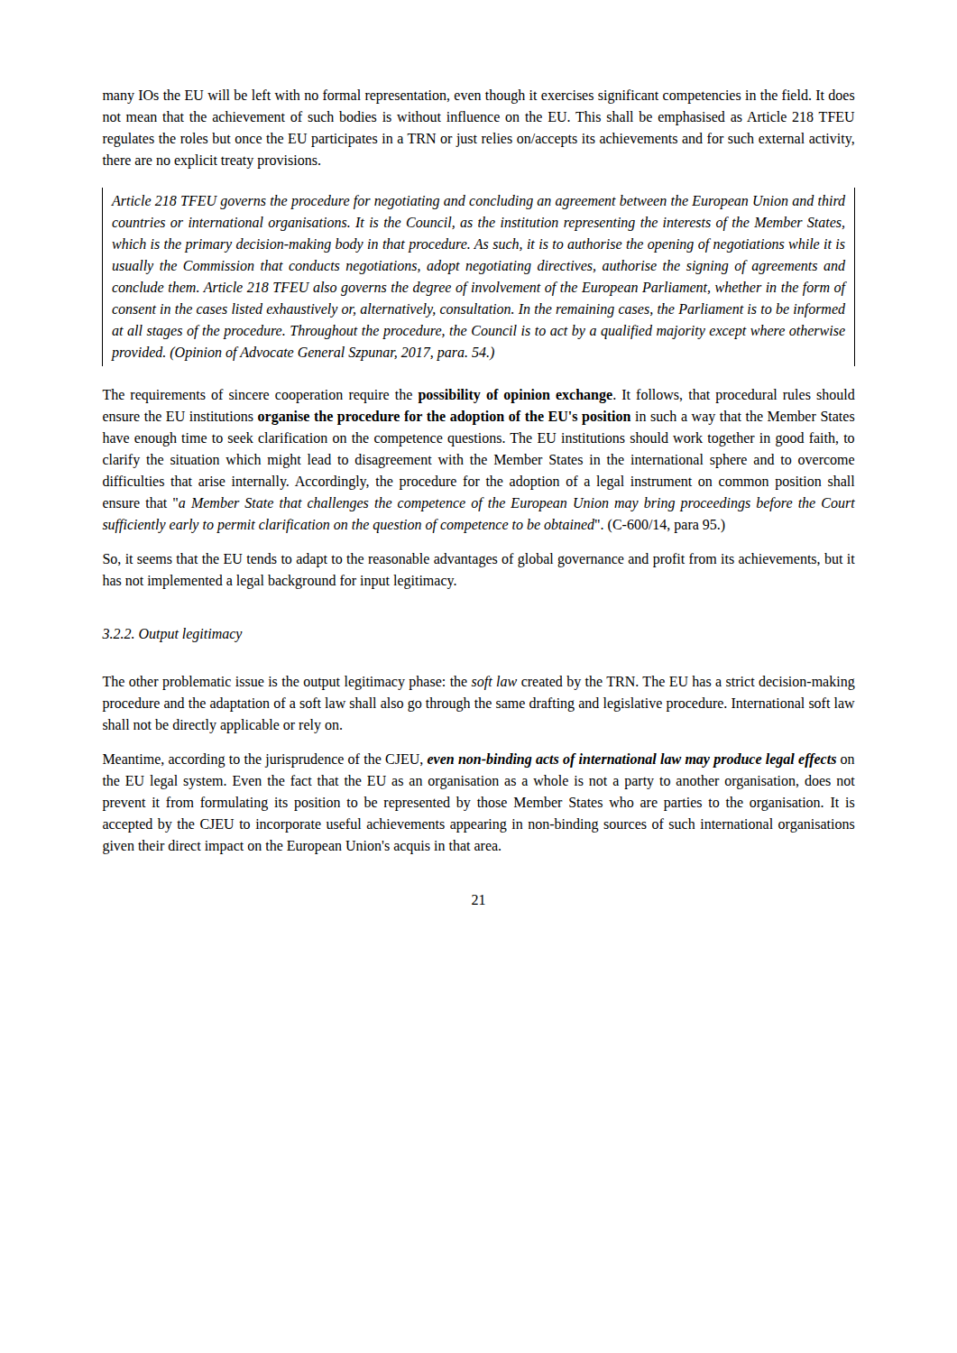many IOs the EU will be left with no formal representation, even though it exercises significant competencies in the field. It does not mean that the achievement of such bodies is without influence on the EU. This shall be emphasised as Article 218 TFEU regulates the roles but once the EU participates in a TRN or just relies on/accepts its achievements and for such external activity, there are no explicit treaty provisions.
Article 218 TFEU governs the procedure for negotiating and concluding an agreement between the European Union and third countries or international organisations. It is the Council, as the institution representing the interests of the Member States, which is the primary decision-making body in that procedure. As such, it is to authorise the opening of negotiations while it is usually the Commission that conducts negotiations, adopt negotiating directives, authorise the signing of agreements and conclude them. Article 218 TFEU also governs the degree of involvement of the European Parliament, whether in the form of consent in the cases listed exhaustively or, alternatively, consultation. In the remaining cases, the Parliament is to be informed at all stages of the procedure. Throughout the procedure, the Council is to act by a qualified majority except where otherwise provided. (Opinion of Advocate General Szpunar, 2017, para. 54.)
The requirements of sincere cooperation require the possibility of opinion exchange. It follows, that procedural rules should ensure the EU institutions organise the procedure for the adoption of the EU's position in such a way that the Member States have enough time to seek clarification on the competence questions. The EU institutions should work together in good faith, to clarify the situation which might lead to disagreement with the Member States in the international sphere and to overcome difficulties that arise internally. Accordingly, the procedure for the adoption of a legal instrument on common position shall ensure that "a Member State that challenges the competence of the European Union may bring proceedings before the Court sufficiently early to permit clarification on the question of competence to be obtained". (C-600/14, para 95.)
So, it seems that the EU tends to adapt to the reasonable advantages of global governance and profit from its achievements, but it has not implemented a legal background for input legitimacy.
3.2.2. Output legitimacy
The other problematic issue is the output legitimacy phase: the soft law created by the TRN. The EU has a strict decision-making procedure and the adaptation of a soft law shall also go through the same drafting and legislative procedure. International soft law shall not be directly applicable or rely on.
Meantime, according to the jurisprudence of the CJEU, even non-binding acts of international law may produce legal effects on the EU legal system. Even the fact that the EU as an organisation as a whole is not a party to another organisation, does not prevent it from formulating its position to be represented by those Member States who are parties to the organisation. It is accepted by the CJEU to incorporate useful achievements appearing in non-binding sources of such international organisations given their direct impact on the European Union's acquis in that area.
21